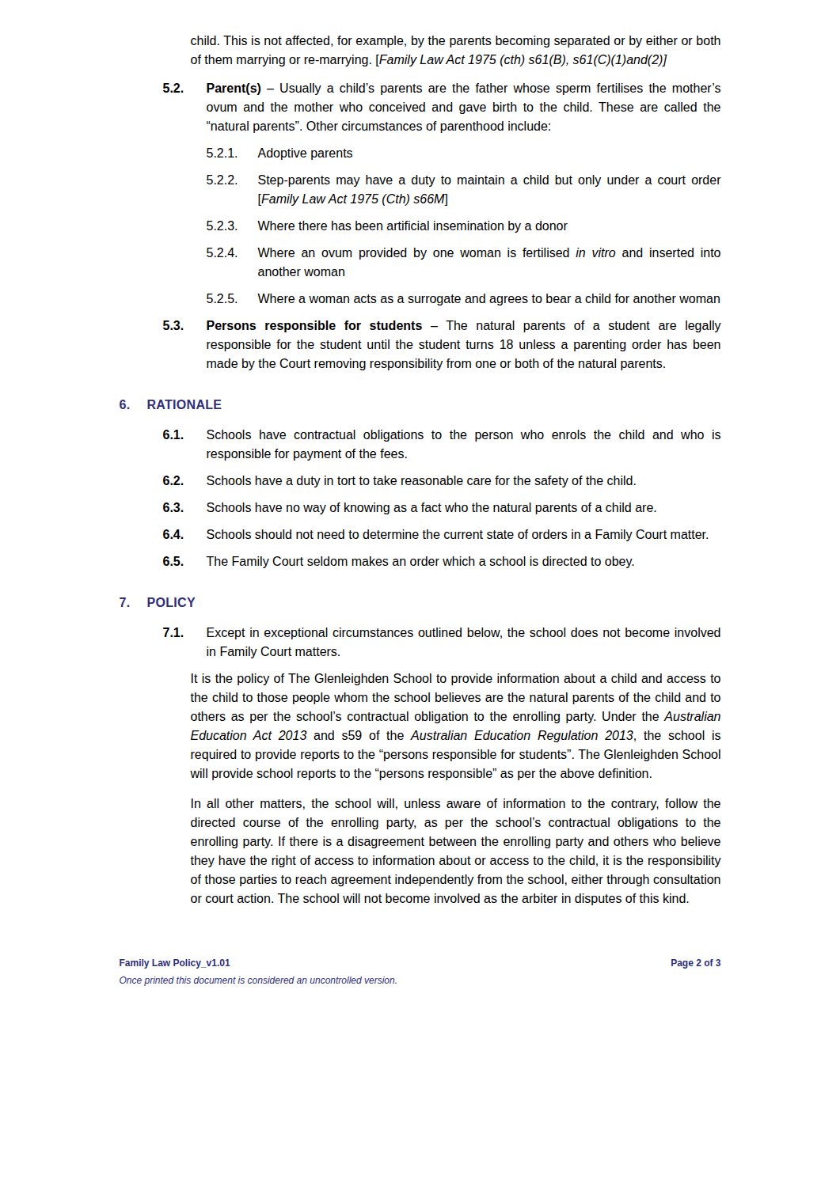child. This is not affected, for example, by the parents becoming separated or by either or both of them marrying or re-marrying. [Family Law Act 1975 (cth) s61(B), s61(C)(1)and(2)]
5.2.
Parent(s) – Usually a child’s parents are the father whose sperm fertilises the mother’s ovum and the mother who conceived and gave birth to the child. These are called the “natural parents”. Other circumstances of parenthood include:
5.2.1.
Adoptive parents
5.2.2.
Step-parents may have a duty to maintain a child but only under a court order [Family Law Act 1975 (Cth) s66M]
5.2.3.
Where there has been artificial insemination by a donor
5.2.4.
Where an ovum provided by one woman is fertilised in vitro and inserted into another woman
5.2.5.
Where a woman acts as a surrogate and agrees to bear a child for another woman
5.3.
Persons responsible for students – The natural parents of a student are legally responsible for the student until the student turns 18 unless a parenting order has been made by the Court removing responsibility from one or both of the natural parents.
6. Rationale
6.1.
Schools have contractual obligations to the person who enrols the child and who is responsible for payment of the fees.
6.2.
Schools have a duty in tort to take reasonable care for the safety of the child.
6.3.
Schools have no way of knowing as a fact who the natural parents of a child are.
6.4.
Schools should not need to determine the current state of orders in a Family Court matter.
6.5.
The Family Court seldom makes an order which a school is directed to obey.
7. Policy
7.1.
Except in exceptional circumstances outlined below, the school does not become involved in Family Court matters.
It is the policy of The Glenleighden School to provide information about a child and access to the child to those people whom the school believes are the natural parents of the child and to others as per the school’s contractual obligation to the enrolling party. Under the Australian Education Act 2013 and s59 of the Australian Education Regulation 2013, the school is required to provide reports to the “persons responsible for students”. The Glenleighden School will provide school reports to the “persons responsible” as per the above definition.
In all other matters, the school will, unless aware of information to the contrary, follow the directed course of the enrolling party, as per the school’s contractual obligations to the enrolling party. If there is a disagreement between the enrolling party and others who believe they have the right of access to information about or access to the child, it is the responsibility of those parties to reach agreement independently from the school, either through consultation or court action. The school will not become involved as the arbiter in disputes of this kind.
Family Law Policy_v1.01
Page 2 of 3
Once printed this document is considered an uncontrolled version.